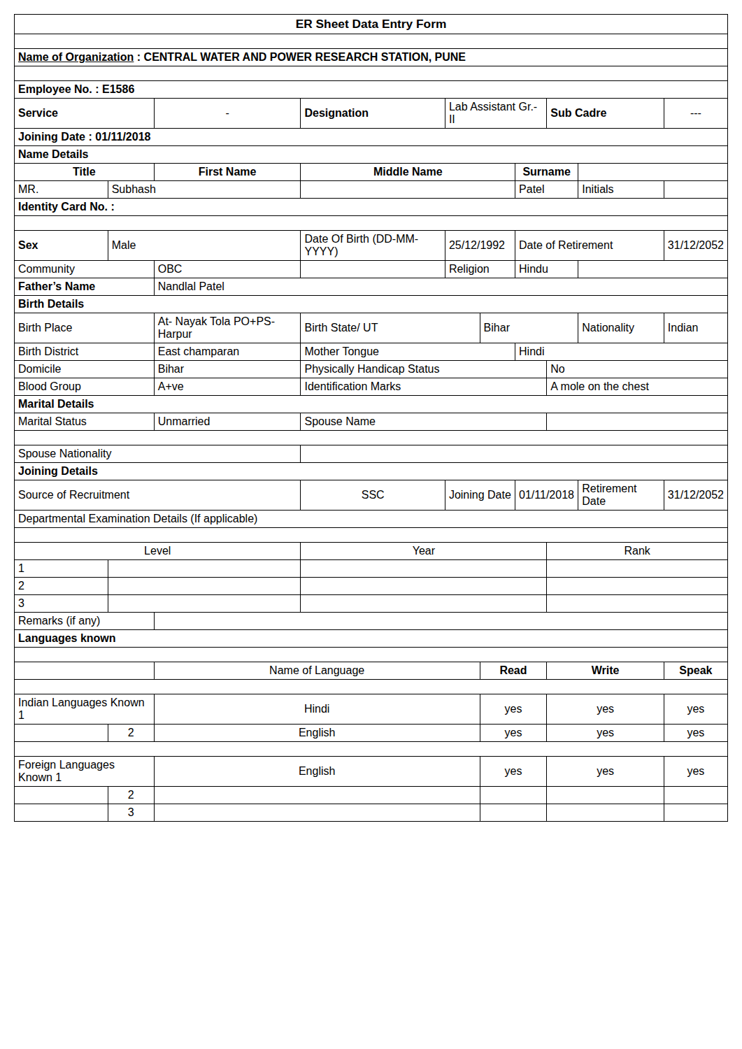| ER Sheet Data Entry Form |
| Name of Organization : CENTRAL WATER AND POWER RESEARCH STATION, PUNE |
| Employee No. : E1586 |
| Service | - | Designation | Lab Assistant Gr.-II | Sub Cadre | --- |
| Joining Date : 01/11/2018 |
| Name Details |
| Title | First Name | Middle Name | Surname | |
| MR. | Subhash | | Patel | Initials | |
| Identity Card No. : |
| Sex | Male | Date Of Birth (DD-MM-YYYY) | 25/12/1992 | Date of Retirement | 31/12/2052 |
| Community | OBC | | Religion | Hindu | |
| Father’s Name | Nandlal Patel |
| Birth Details |
| Birth Place | At- Nayak Tola PO+PS-Harpur | Birth State/ UT | Bihar | Nationality | Indian |
| Birth District | East champaran | Mother Tongue | Hindi |
| Domicile | Bihar | Physically Handicap Status | No |
| Blood Group | A+ve | Identification Marks | A mole on the chest |
| Marital Details |
| Marital Status | Unmarried | Spouse Name | |
| Spouse Nationality | |
| Joining Details |
| Source of Recruitment | SSC | Joining Date | 01/11/2018 | Retirement Date | 31/12/2052 |
| Departmental Examination Details (If applicable) |
| Level | Year | Rank |
| 1 | | | |
| 2 | | | |
| 3 | | | |
| Remarks (if any) | |
| Languages known |
| | Name of Language | Read | Write | Speak |
| Indian Languages Known 1 | Hindi | yes | yes | yes |
| | 2 | English | yes | yes | yes |
| Foreign Languages Known 1 | English | yes | yes | yes |
| | 2 | | | | |
| | 3 | | | | |